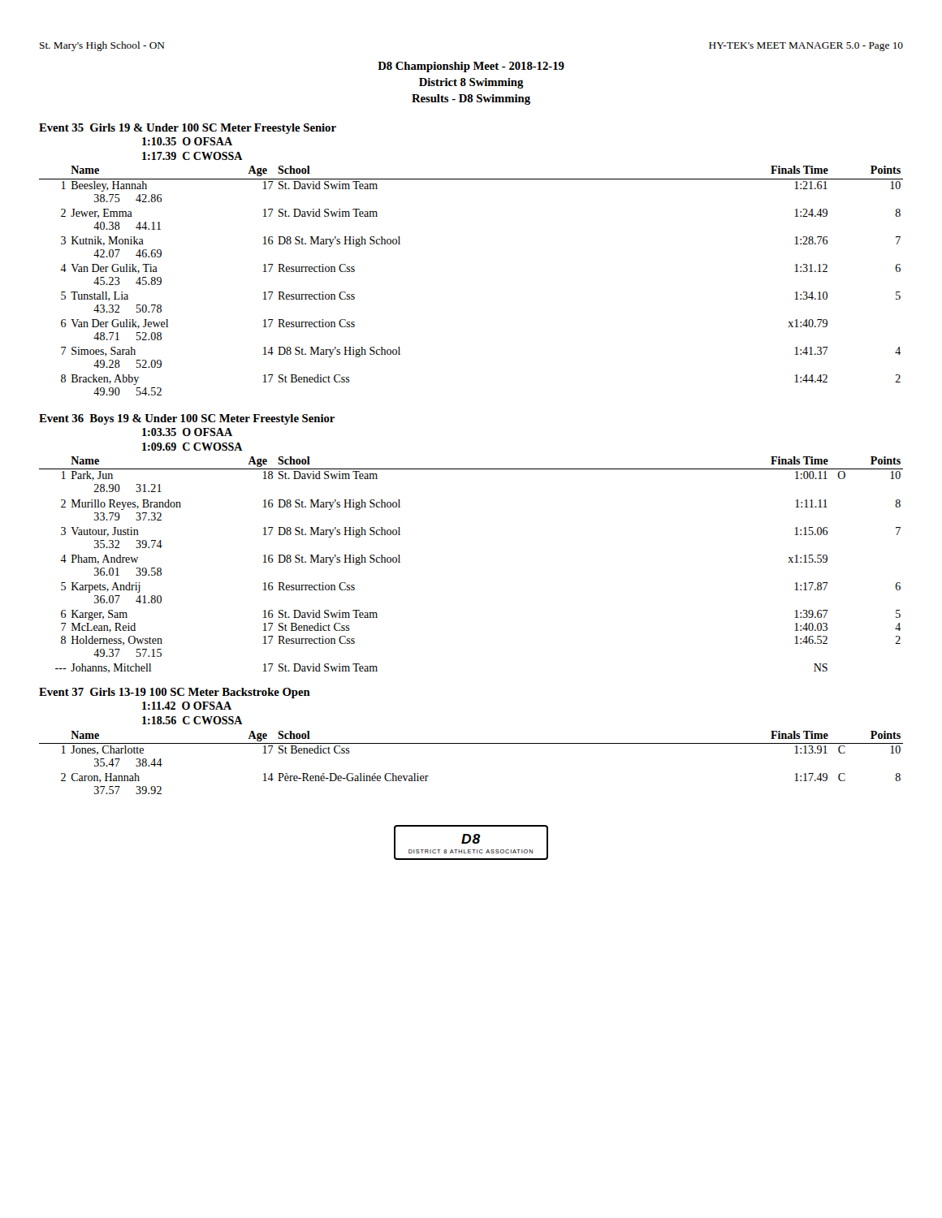St. Mary's High School - ON
HY-TEK's MEET MANAGER 5.0 - Page 10
D8 Championship Meet - 2018-12-19
District 8 Swimming
Results - D8 Swimming
Event 35 Girls 19 & Under 100 SC Meter Freestyle Senior
1:10.35 O OFSAA
1:17.39 C CWOSSA
| | Name | Age | School | Finals Time | | Points |
| --- | --- | --- | --- | --- | --- | --- |
| 1 | Beesley, Hannah | 17 | St. David Swim Team | 1:21.61 | | 10 |
| | 38.75 42.86 | |
| 2 | Jewer, Emma | 17 | St. David Swim Team | 1:24.49 | | 8 |
| | 40.38 44.11 | |
| 3 | Kutnik, Monika | 16 | D8 St. Mary's High School | 1:28.76 | | 7 |
| | 42.07 46.69 | |
| 4 | Van Der Gulik, Tia | 17 | Resurrection Css | 1:31.12 | | 6 |
| | 45.23 45.89 | |
| 5 | Tunstall, Lia | 17 | Resurrection Css | 1:34.10 | | 5 |
| | 43.32 50.78 | |
| 6 | Van Der Gulik, Jewel | 17 | Resurrection Css | x1:40.79 | | |
| | 48.71 52.08 | |
| 7 | Simoes, Sarah | 14 | D8 St. Mary's High School | 1:41.37 | | 4 |
| | 49.28 52.09 | |
| 8 | Bracken, Abby | 17 | St Benedict Css | 1:44.42 | | 2 |
| | 49.90 54.52 | |
Event 36 Boys 19 & Under 100 SC Meter Freestyle Senior
1:03.35 O OFSAA
1:09.69 C CWOSSA
| | Name | Age | School | Finals Time | | Points |
| --- | --- | --- | --- | --- | --- | --- |
| 1 | Park, Jun | 18 | St. David Swim Team | 1:00.11 | O | 10 |
| | 28.90 31.21 | |
| 2 | Murillo Reyes, Brandon | 16 | D8 St. Mary's High School | 1:11.11 | | 8 |
| | 33.79 37.32 | |
| 3 | Vautour, Justin | 17 | D8 St. Mary's High School | 1:15.06 | | 7 |
| | 35.32 39.74 | |
| 4 | Pham, Andrew | 16 | D8 St. Mary's High School | x1:15.59 | | |
| | 36.01 39.58 | |
| 5 | Karpets, Andrij | 16 | Resurrection Css | 1:17.87 | | 6 |
| | 36.07 41.80 | |
| 6 | Karger, Sam | 16 | St. David Swim Team | 1:39.67 | | 5 |
| 7 | McLean, Reid | 17 | St Benedict Css | 1:40.03 | | 4 |
| 8 | Holderness, Owsten | 17 | Resurrection Css | 1:46.52 | | 2 |
| | 49.37 57.15 | |
| --- | Johanns, Mitchell | 17 | St. David Swim Team | NS | | |
Event 37 Girls 13-19 100 SC Meter Backstroke Open
1:11.42 O OFSAA
1:18.56 C CWOSSA
| | Name | Age | School | Finals Time | | Points |
| --- | --- | --- | --- | --- | --- | --- |
| 1 | Jones, Charlotte | 17 | St Benedict Css | 1:13.91 | C | 10 |
| | 35.47 38.44 | |
| 2 | Caron, Hannah | 14 | Père-René-De-Galinée Chevalier | 1:17.49 | C | 8 |
| | 37.57 39.92 | |
D8 DISTRICT 8 ATHLETIC ASSOCIATION